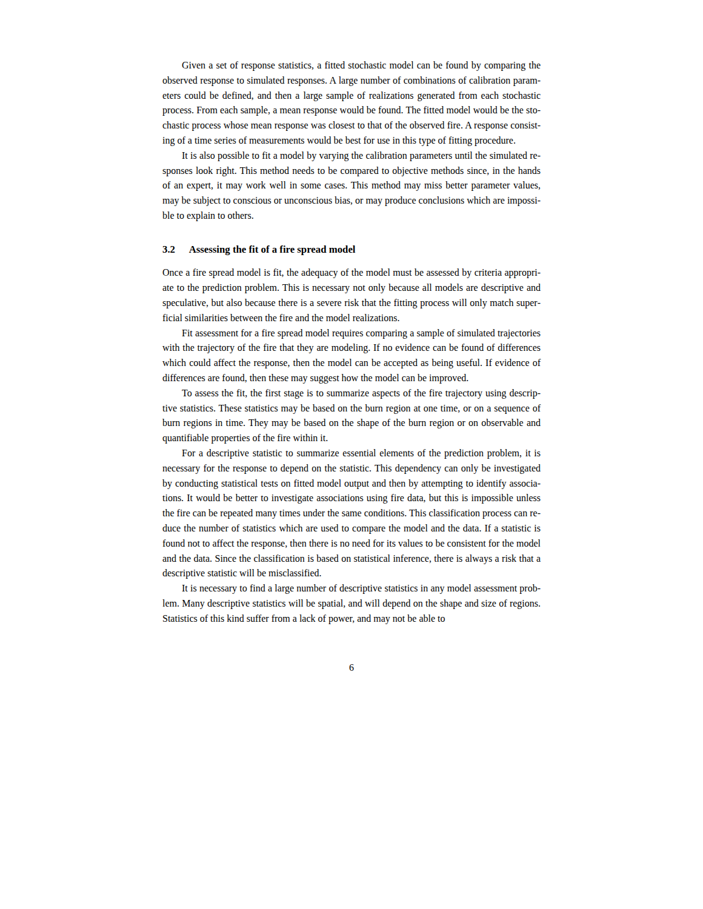Given a set of response statistics, a fitted stochastic model can be found by comparing the observed response to simulated responses. A large number of combinations of calibration parameters could be defined, and then a large sample of realizations generated from each stochastic process. From each sample, a mean response would be found. The fitted model would be the stochastic process whose mean response was closest to that of the observed fire. A response consisting of a time series of measurements would be best for use in this type of fitting procedure.
It is also possible to fit a model by varying the calibration parameters until the simulated responses look right. This method needs to be compared to objective methods since, in the hands of an expert, it may work well in some cases. This method may miss better parameter values, may be subject to conscious or unconscious bias, or may produce conclusions which are impossible to explain to others.
3.2 Assessing the fit of a fire spread model
Once a fire spread model is fit, the adequacy of the model must be assessed by criteria appropriate to the prediction problem. This is necessary not only because all models are descriptive and speculative, but also because there is a severe risk that the fitting process will only match superficial similarities between the fire and the model realizations.
Fit assessment for a fire spread model requires comparing a sample of simulated trajectories with the trajectory of the fire that they are modeling. If no evidence can be found of differences which could affect the response, then the model can be accepted as being useful. If evidence of differences are found, then these may suggest how the model can be improved.
To assess the fit, the first stage is to summarize aspects of the fire trajectory using descriptive statistics. These statistics may be based on the burn region at one time, or on a sequence of burn regions in time. They may be based on the shape of the burn region or on observable and quantifiable properties of the fire within it.
For a descriptive statistic to summarize essential elements of the prediction problem, it is necessary for the response to depend on the statistic. This dependency can only be investigated by conducting statistical tests on fitted model output and then by attempting to identify associations. It would be better to investigate associations using fire data, but this is impossible unless the fire can be repeated many times under the same conditions. This classification process can reduce the number of statistics which are used to compare the model and the data. If a statistic is found not to affect the response, then there is no need for its values to be consistent for the model and the data. Since the classification is based on statistical inference, there is always a risk that a descriptive statistic will be misclassified.
It is necessary to find a large number of descriptive statistics in any model assessment problem. Many descriptive statistics will be spatial, and will depend on the shape and size of regions. Statistics of this kind suffer from a lack of power, and may not be able to
6